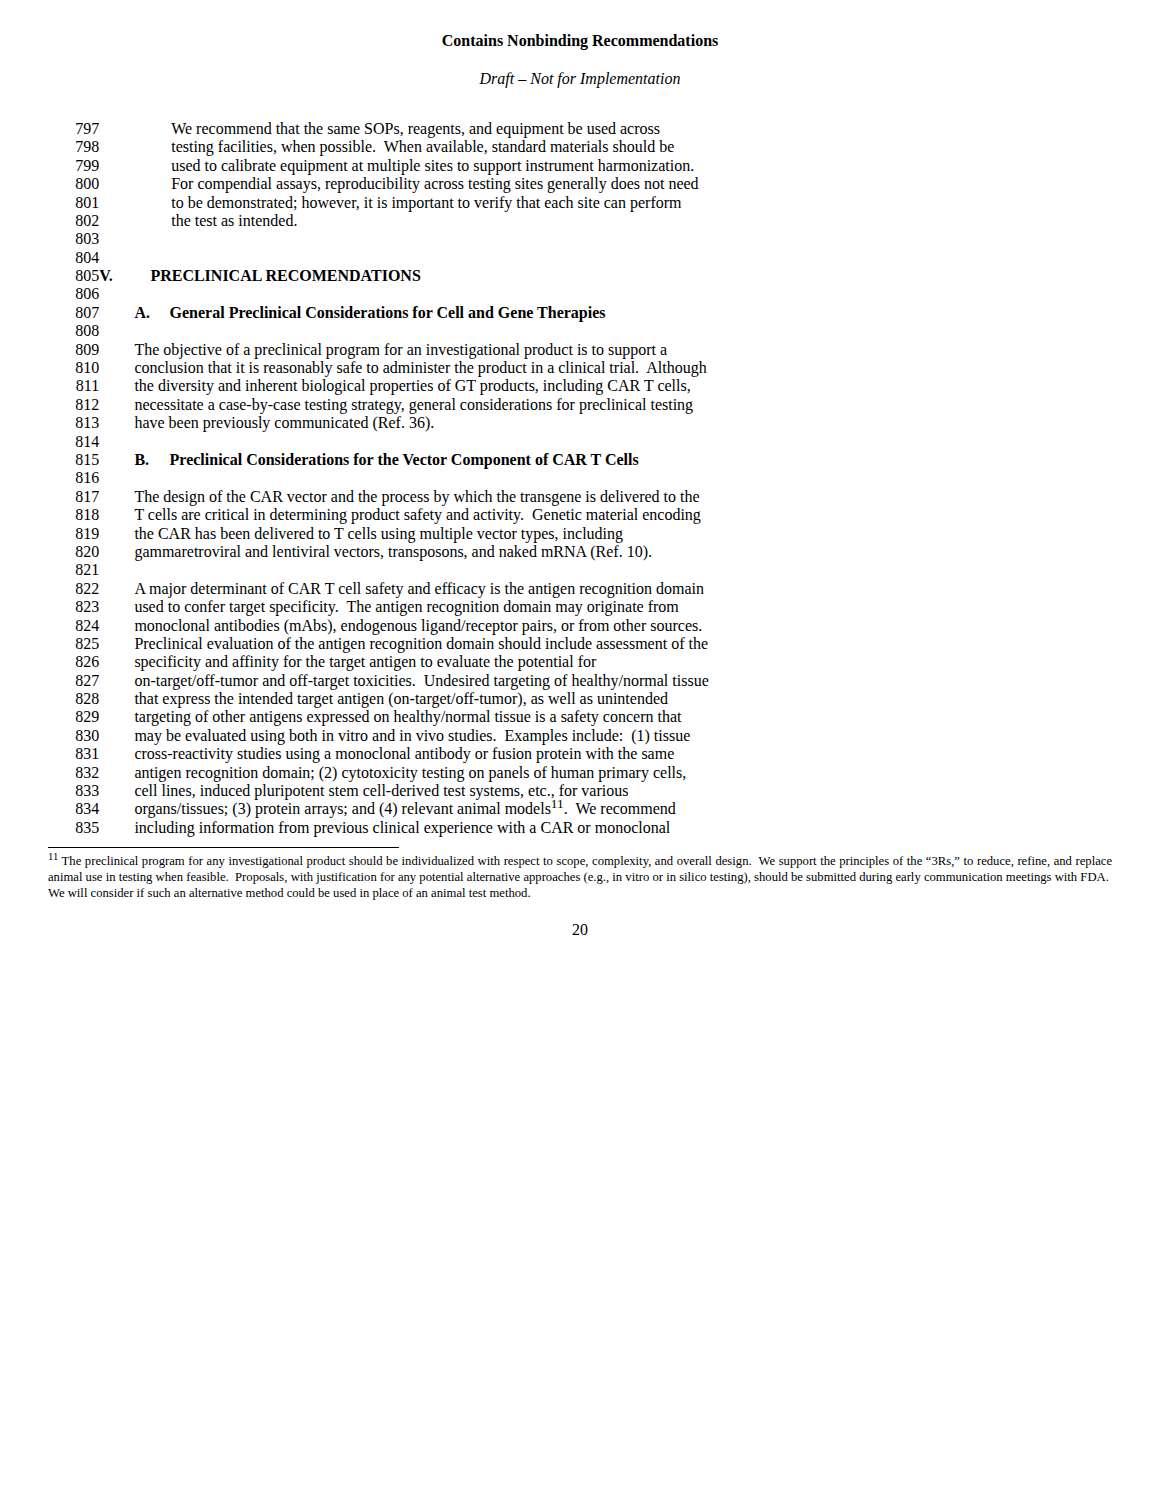Contains Nonbinding Recommendations
Draft – Not for Implementation
| 797 | We recommend that the same SOPs, reagents, and equipment be used across |
| 798 | testing facilities, when possible. When available, standard materials should be |
| 799 | used to calibrate equipment at multiple sites to support instrument harmonization. |
| 800 | For compendial assays, reproducibility across testing sites generally does not need |
| 801 | to be demonstrated; however, it is important to verify that each site can perform |
| 802 | the test as intended. |
| 803 | |
| 804 | |
| 805 | V. PRECLINICAL RECOMENDATIONS |
| 806 | |
| 807 | A. General Preclinical Considerations for Cell and Gene Therapies |
| 808 | |
| 809 | The objective of a preclinical program for an investigational product is to support a |
| 810 | conclusion that it is reasonably safe to administer the product in a clinical trial. Although |
| 811 | the diversity and inherent biological properties of GT products, including CAR T cells, |
| 812 | necessitate a case-by-case testing strategy, general considerations for preclinical testing |
| 813 | have been previously communicated (Ref. 36). |
| 814 | |
| 815 | B. Preclinical Considerations for the Vector Component of CAR T Cells |
| 816 | |
| 817 | The design of the CAR vector and the process by which the transgene is delivered to the |
| 818 | T cells are critical in determining product safety and activity. Genetic material encoding |
| 819 | the CAR has been delivered to T cells using multiple vector types, including |
| 820 | gammaretroviral and lentiviral vectors, transposons, and naked mRNA (Ref. 10). |
| 821 | |
| 822 | A major determinant of CAR T cell safety and efficacy is the antigen recognition domain |
| 823 | used to confer target specificity. The antigen recognition domain may originate from |
| 824 | monoclonal antibodies (mAbs), endogenous ligand/receptor pairs, or from other sources. |
| 825 | Preclinical evaluation of the antigen recognition domain should include assessment of the |
| 826 | specificity and affinity for the target antigen to evaluate the potential for |
| 827 | on-target/off-tumor and off-target toxicities. Undesired targeting of healthy/normal tissue |
| 828 | that express the intended target antigen (on-target/off-tumor), as well as unintended |
| 829 | targeting of other antigens expressed on healthy/normal tissue is a safety concern that |
| 830 | may be evaluated using both in vitro and in vivo studies. Examples include: (1) tissue |
| 831 | cross-reactivity studies using a monoclonal antibody or fusion protein with the same |
| 832 | antigen recognition domain; (2) cytotoxicity testing on panels of human primary cells, |
| 833 | cell lines, induced pluripotent stem cell-derived test systems, etc., for various |
| 834 | organs/tissues; (3) protein arrays; and (4) relevant animal models 11 . We recommend |
| 835 | including information from previous clinical experience with a CAR or monoclonal |
11 The preclinical program for any investigational product should be individualized with respect to scope, complexity, and overall design. We support the principles of the “3Rs,” to reduce, refine, and replace animal use in testing when feasible. Proposals, with justification for any potential alternative approaches (e.g., in vitro or in silico testing), should be submitted during early communication meetings with FDA. We will consider if such an alternative method could be used in place of an animal test method.
20